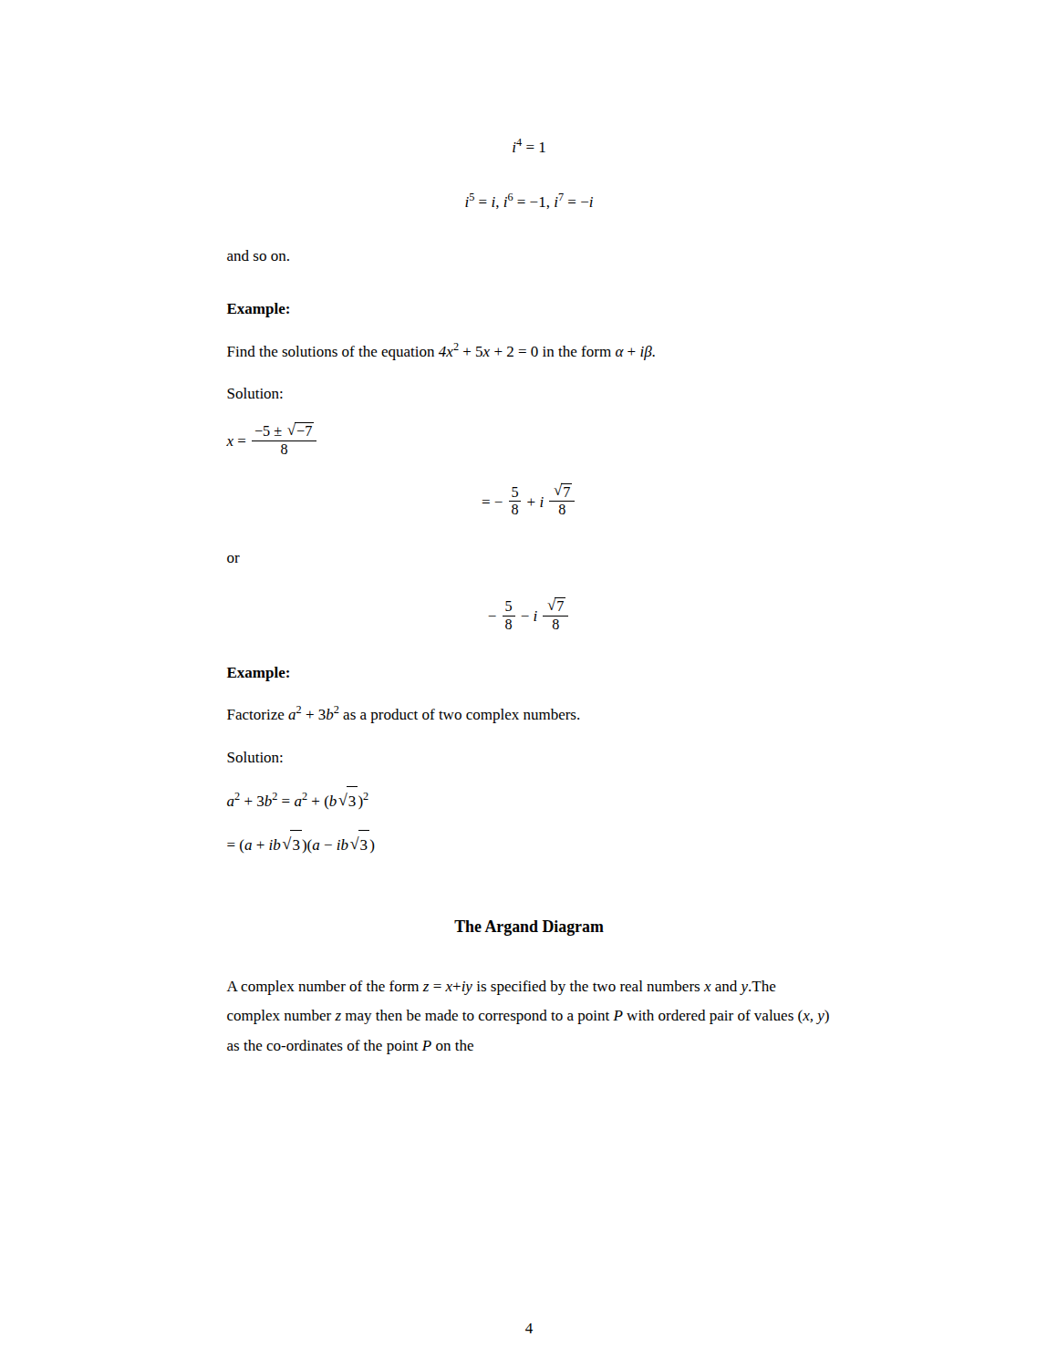i4 = 1
i5 = i, i6 = −1, i7 = −i
and so on.
Example:
Find the solutions of the equation 4x2 + 5 x + 2 = 0 in the form α + iβ.
Solution:
x = −5 ± −7 8
= − 58 + i 78
or
− 58 − i 78
Example:
Factorize a2 + 3 b2 as a product of two complex numbers.
Solution:
a2 + 3 b2 = a2 + (b 3)2
= (a + ib 3)(a − ib 3)
The Argand Diagram
A complex number of the form z = x+iy is specified by the two real numbers x and y.The complex number z may then be made to correspond to a point P with ordered pair of values (x, y) as the co-ordinates of the point P on the
4